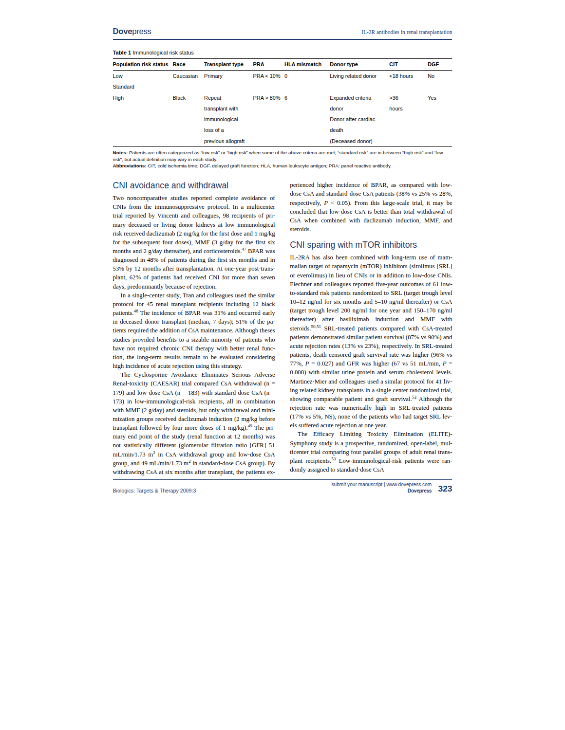Dove press
IL-2R antibodies in renal transplantation
Table 1 Immunological risk status
| Population risk status | Race | Transplant type | PRA | HLA mismatch | Donor type | CIT | DGF |
| --- | --- | --- | --- | --- | --- | --- | --- |
| Low | Caucasian | Primary | PRA < 10% | 0 | Living related donor | <18 hours | No |
| Standard | | | | | | | |
| High | Black | Repeat | PRA > 80% | 6 | Expanded criteria | >36 | Yes |
| | | transplant with | | | donor | hours | |
| | | immunological | | | Donor after cardiac | | |
| | | loss of a | | | death | | |
| | | previous allograft | | | (Deceased donor) | | |
Notes: Patients are often categorized as “low risk” or “high risk” when some of the above criteria are met; “standard risk” are in between “high risk” and “low risk”, but actual definition may vary in each study.
Abbreviations: CIT, cold ischemia time; DGF, delayed graft function; HLA, human leukocyte antigen; PRA: panel reactive antibody.
CNI avoidance and withdrawal
Two noncomparative studies reported complete avoidance of CNIs from the immunosuppressive protocol. In a multicenter trial reported by Vincenti and colleagues, 98 recipients of primary deceased or living donor kidneys at low immunological risk received daclizumab (2 mg/kg for the first dose and 1 mg/kg for the subsequent four doses), MMF (3 g/day for the first six months and 2 g/day thereafter), and corticosteroids.47 BPAR was diagnosed in 48% of patients during the first six months and in 53% by 12 months after transplantation. At one-year post-transplant, 62% of patients had received CNI for more than seven days, predominantly because of rejection.
In a single-center study, Tran and colleagues used the similar protocol for 45 renal transplant recipients including 12 black patients.48 The incidence of BPAR was 31% and occurred early in deceased donor transplant (median, 7 days); 51% of the patients required the addition of CsA maintenance. Although theses studies provided benefits to a sizable minority of patients who have not required chronic CNI therapy with better renal function, the long-term results remain to be evaluated considering high incidence of acute rejection using this strategy.
The Cyclosporine Avoidance Eliminates Serious Adverse Renal-toxicity (CAESAR) trial compared CsA withdrawal (n = 179) and low-dose CsA (n = 183) with standard-dose CsA (n = 173) in low-immunological-risk recipients, all in combination with MMF (2 g/day) and steroids, but only withdrawal and minimization groups received daclizumab induction (2 mg/kg before transplant followed by four more doses of 1 mg/kg).49 The primary end point of the study (renal function at 12 months) was not statistically different (glomerular filtration ratio [GFR] 51 mL/min/1.73 m2 in CsA withdrawal group and low-dose CsA group, and 49 mL/min/1.73 m2 in standard-dose CsA group). By withdrawing CsA at six months after transplant, the patients experienced higher incidence of BPAR, as compared with low-dose CsA and standard-dose CsA patients (38% vs 25% vs 28%, respectively, P < 0.05). From this large-scale trial, it may be concluded that low-dose CsA is better than total withdrawal of CsA when combined with daclizumab induction, MMF, and steroids.
CNI sparing with mTOR inhibitors
IL-2RA has also been combined with long-term use of mammalian target of rapamycin (mTOR) inhibitors (sirolimus [SRL] or everolimus) in lieu of CNIs or in addition to low-dose CNIs. Flechner and colleagues reported five-year outcomes of 61 low-to-standard risk patients randomized to SRL (target trough level 10–12 ng/ml for six months and 5–10 ng/ml thereafter) or CsA (target trough level 200 ng/ml for one year and 150–170 ng/ml thereafter) after basiliximab induction and MMF with steroids.50,51 SRL-treated patients compared with CsA-treated patients demonstrated similar patient survival (87% vs 90%) and acute rejection rates (13% vs 23%), respectively. In SRL-treated patients, death-censored graft survival rate was higher (96% vs 77%, P = 0.027) and GFR was higher (67 vs 51 mL/min, P = 0.008) with similar urine protein and serum cholesterol levels. Martinez-Mier and colleagues used a similar protocol for 41 living related kidney transplants in a single center randomized trial, showing comparable patient and graft survival.52 Although the rejection rate was numerically high in SRL-treated patients (17% vs 5%, NS), none of the patients who had target SRL levels suffered acute rejection at one year.
The Efficacy Limiting Toxicity Elimination (ELITE)-Symphony study is a prospective, randomized, open-label, multicenter trial comparing four parallel groups of adult renal transplant recipients.53 Low-immunological-risk patients were randomly assigned to standard-dose CsA
Biologics: Targets & Therapy 2009:3
submit your manuscript | www.dovepress.com
Dovepress
323